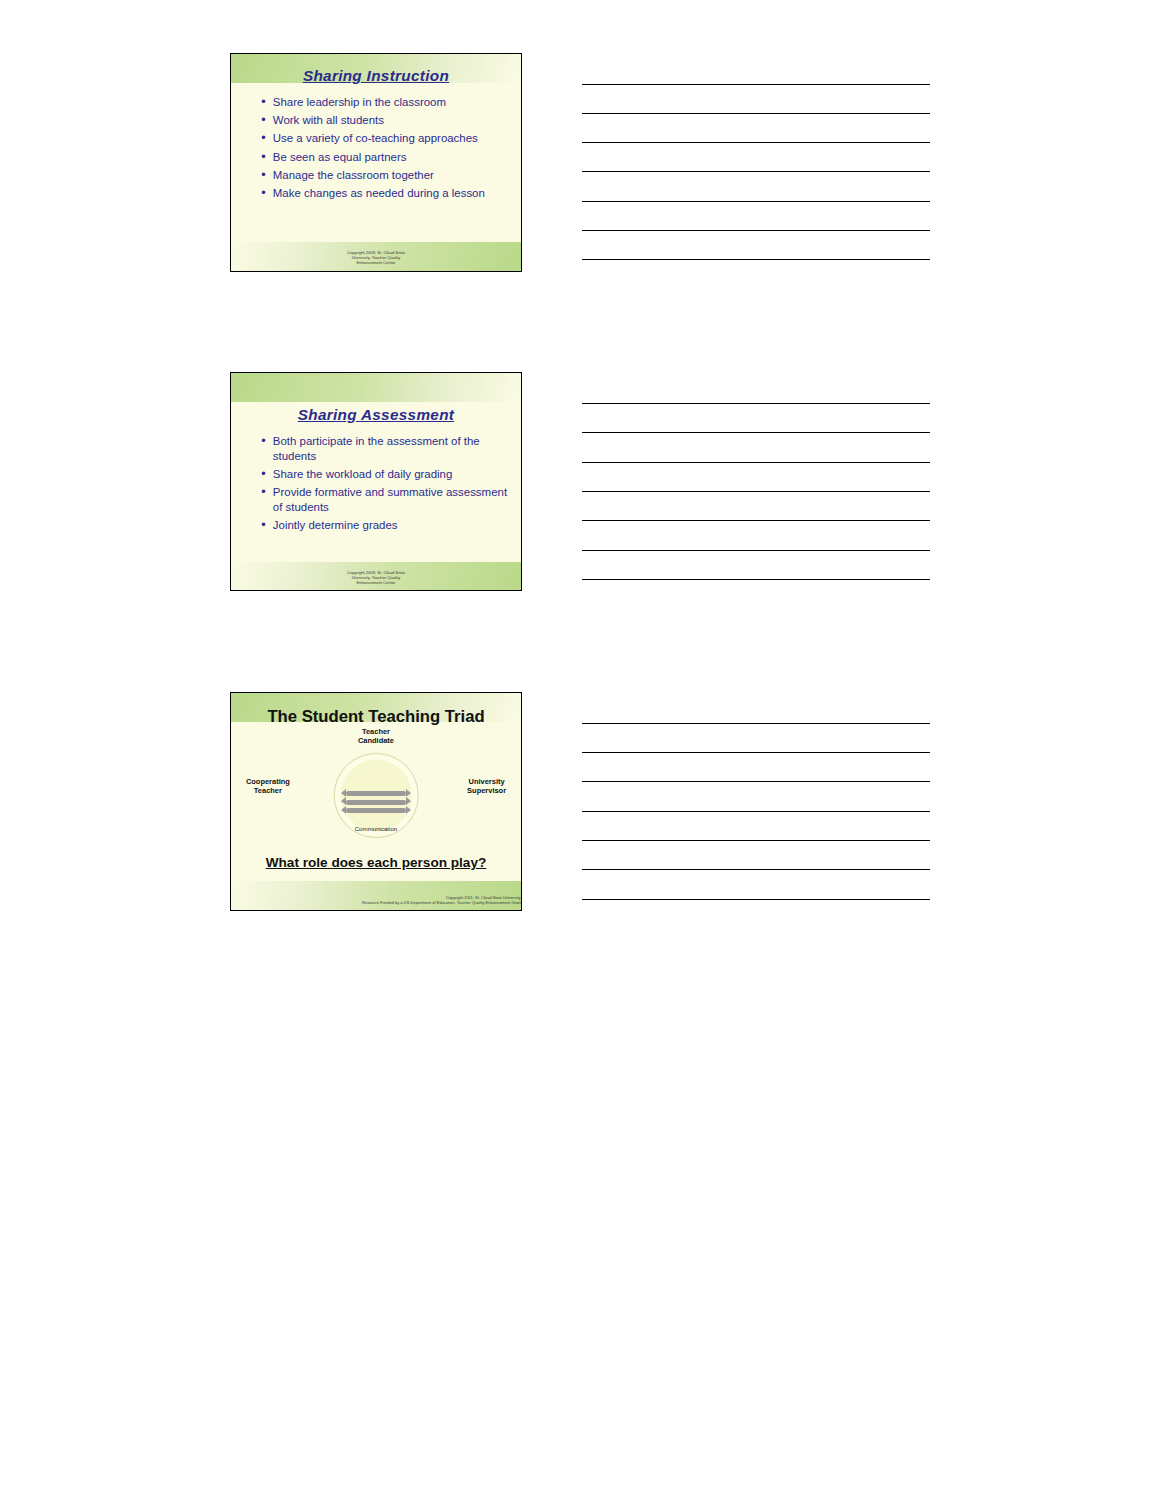Sharing Instruction
Share leadership in the classroom
Work with all students
Use a variety of co-teaching approaches
Be seen as equal partners
Manage the classroom together
Make changes as needed during a lesson
Copyright 2009, St. Cloud State
University, Teacher Quality
Enhancement Center
Sharing Assessment
Both participate in the assessment of the students
Share the workload of daily grading
Provide formative and summative assessment of students
Jointly determine grades
Copyright 2009, St. Cloud State
University, Teacher Quality
Enhancement Center
The Student Teaching Triad
Teacher
Candidate
Cooperating
Teacher
University
Supervisor
Communication
What role does each person play?
Copyright 2011, St. Cloud State University,
Research Funded by a US Department of Education, Teacher Quality Enhancement Grant